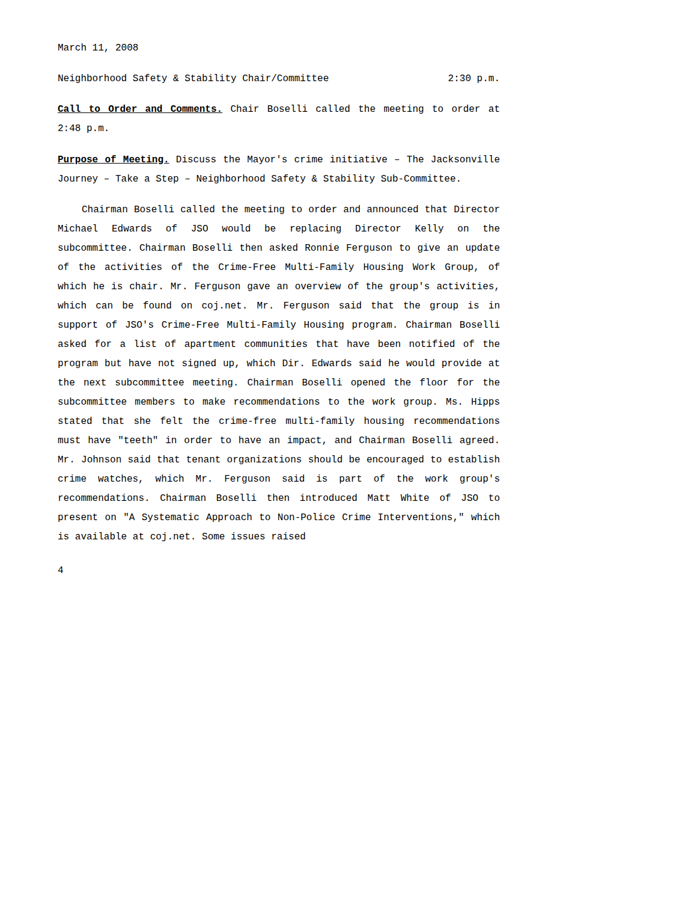March 11, 2008
Neighborhood Safety & Stability Chair/Committee 2:30 p.m.
Call to Order and Comments. Chair Boselli called the meeting to order at 2:48 p.m.
Purpose of Meeting. Discuss the Mayor's crime initiative – The Jacksonville Journey – Take a Step – Neighborhood Safety & Stability Sub-Committee.
Chairman Boselli called the meeting to order and announced that Director Michael Edwards of JSO would be replacing Director Kelly on the subcommittee. Chairman Boselli then asked Ronnie Ferguson to give an update of the activities of the Crime-Free Multi-Family Housing Work Group, of which he is chair. Mr. Ferguson gave an overview of the group's activities, which can be found on coj.net. Mr. Ferguson said that the group is in support of JSO's Crime-Free Multi-Family Housing program. Chairman Boselli asked for a list of apartment communities that have been notified of the program but have not signed up, which Dir. Edwards said he would provide at the next subcommittee meeting. Chairman Boselli opened the floor for the subcommittee members to make recommendations to the work group. Ms. Hipps stated that she felt the crime-free multi-family housing recommendations must have "teeth" in order to have an impact, and Chairman Boselli agreed. Mr. Johnson said that tenant organizations should be encouraged to establish crime watches, which Mr. Ferguson said is part of the work group's recommendations. Chairman Boselli then introduced Matt White of JSO to present on "A Systematic Approach to Non-Police Crime Interventions," which is available at coj.net. Some issues raised
4